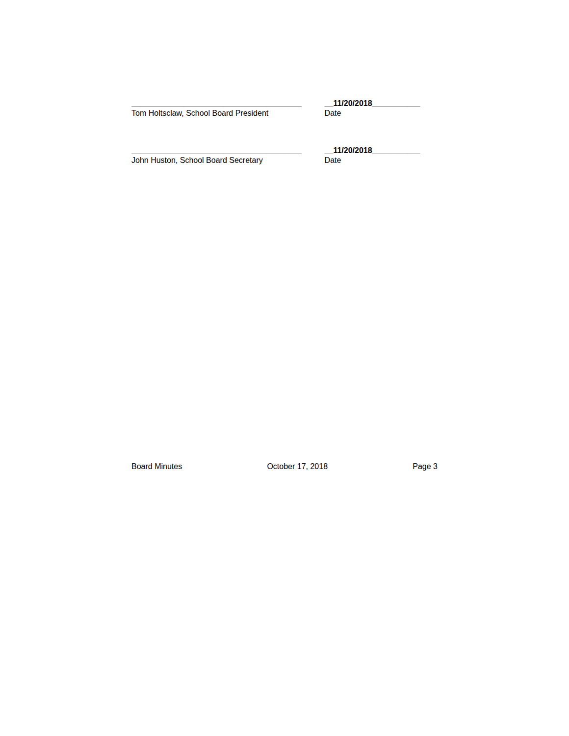_______________________________________
Tom Holtsclaw, School Board President
__11/20/2018___________
Date
_______________________________________
John Huston, School Board Secretary
__11/20/2018___________
Date
Board Minutes October 17, 2018 Page 3